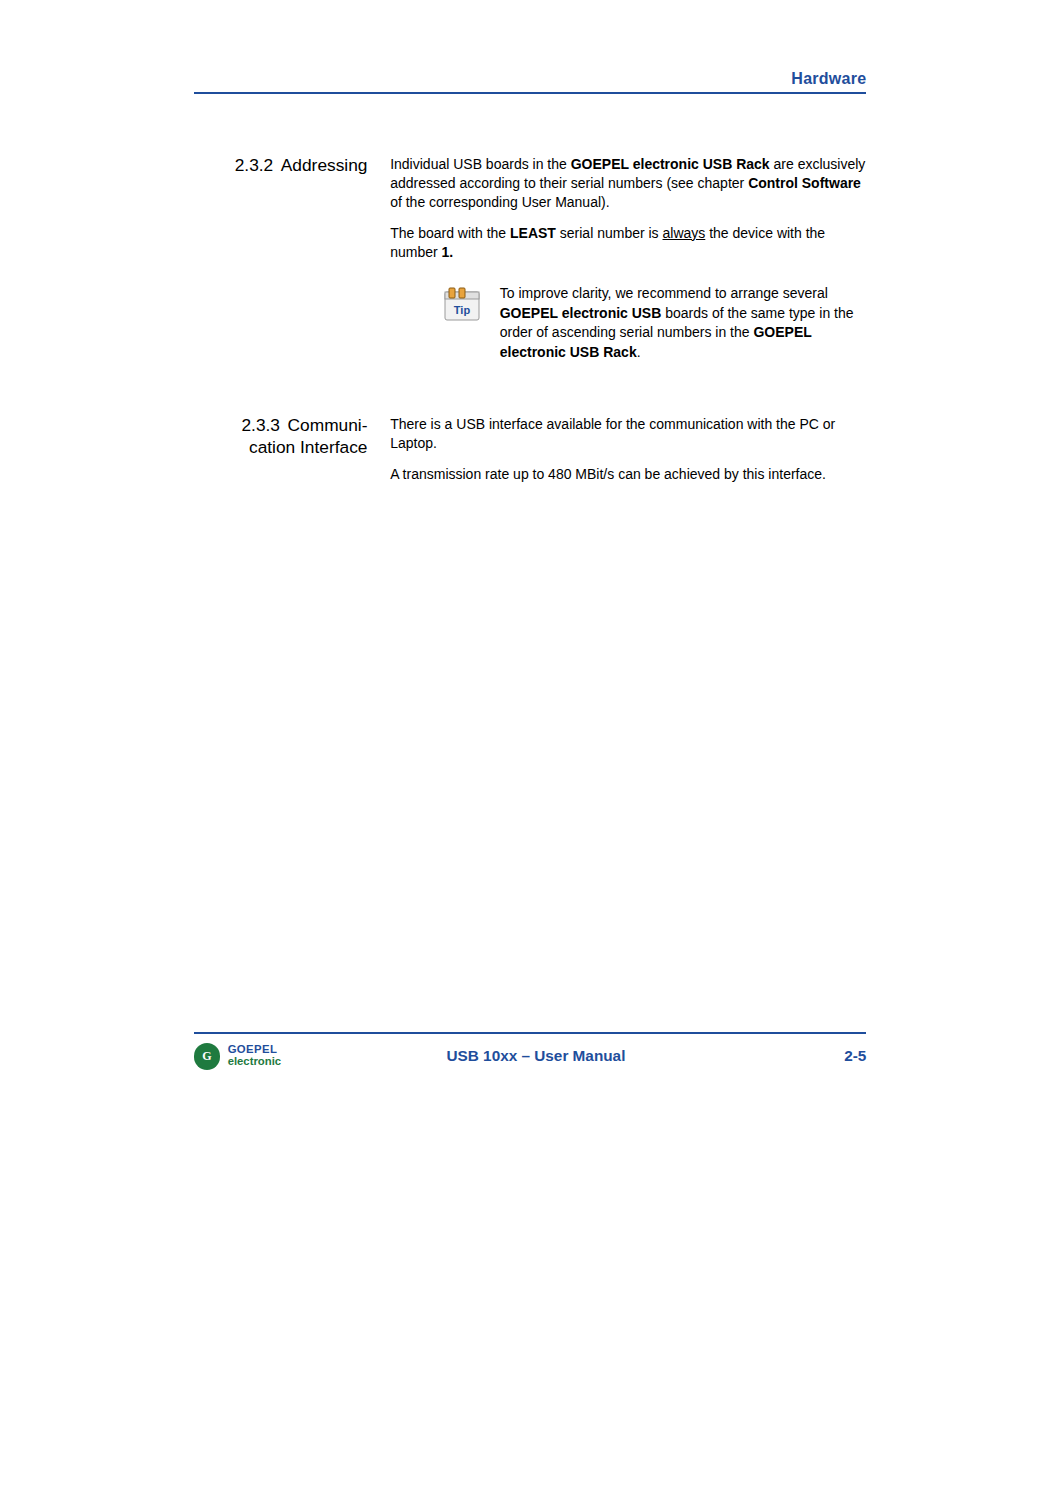Hardware
2.3.2 Addressing
Individual USB boards in the GOEPEL electronic USB Rack are exclusively addressed according to their serial numbers (see chapter Control Software of the corresponding User Manual).
The board with the LEAST serial number is always the device with the number 1.
Tip
To improve clarity, we recommend to arrange several GOEPEL electronic USB boards of the same type in the order of ascending serial numbers in the GOEPEL electronic USB Rack.
2.3.3 Communi‑
cation Interface
There is a USB interface available for the communication with the PC or Laptop.
A transmission rate up to 480 MBit/s can be achieved by this interface.
G
GOEPEL electronic
USB 10xx – User Manual
2-5